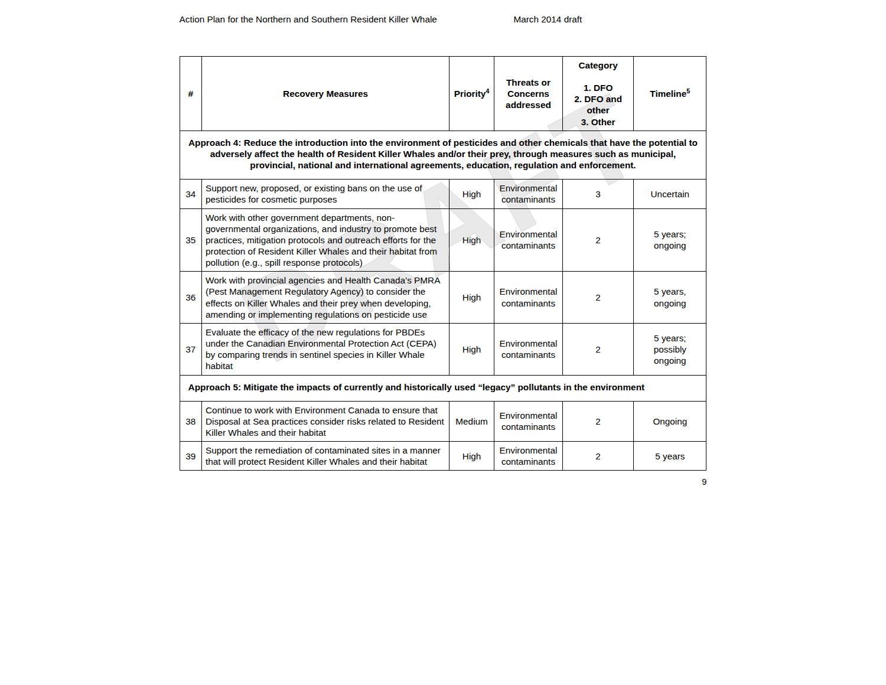DRAFT
Action Plan for the Northern and Southern Resident Killer Whale March 2014 draft
| # | Recovery Measures | Priority 4 | Threats or Concerns addressed | Category 1. DFO 2. DFO and other 3. Other | Timeline 5 |
| --- | --- | --- | --- | --- | --- |
| Approach 4: Reduce the introduction into the environment of pesticides and other chemicals that have the potential to adversely affect the health of Resident Killer Whales and/or their prey, through measures such as municipal, provincial, national and international agreements, education, regulation and enforcement. |
| 34 | Support new, proposed, or existing bans on the use of pesticides for cosmetic purposes | High | Environmental contaminants | 3 | Uncertain |
| 35 | Work with other government departments, non-governmental organizations, and industry to promote best practices, mitigation protocols and outreach efforts for the protection of Resident Killer Whales and their habitat from pollution (e.g., spill response protocols) | High | Environmental contaminants | 2 | 5 years; ongoing |
| 36 | Work with provincial agencies and Health Canada’s PMRA (Pest Management Regulatory Agency) to consider the effects on Killer Whales and their prey when developing, amending or implementing regulations on pesticide use | High | Environmental contaminants | 2 | 5 years, ongoing |
| 37 | Evaluate the efficacy of the new regulations for PBDEs under the Canadian Environmental Protection Act (CEPA) by comparing trends in sentinel species in Killer Whale habitat | High | Environmental contaminants | 2 | 5 years; possibly ongoing |
| Approach 5: Mitigate the impacts of currently and historically used “legacy” pollutants in the environment |
| 38 | Continue to work with Environment Canada to ensure that Disposal at Sea practices consider risks related to Resident Killer Whales and their habitat | Medium | Environmental contaminants | 2 | Ongoing |
| 39 | Support the remediation of contaminated sites in a manner that will protect Resident Killer Whales and their habitat | High | Environmental contaminants | 2 | 5 years |
9